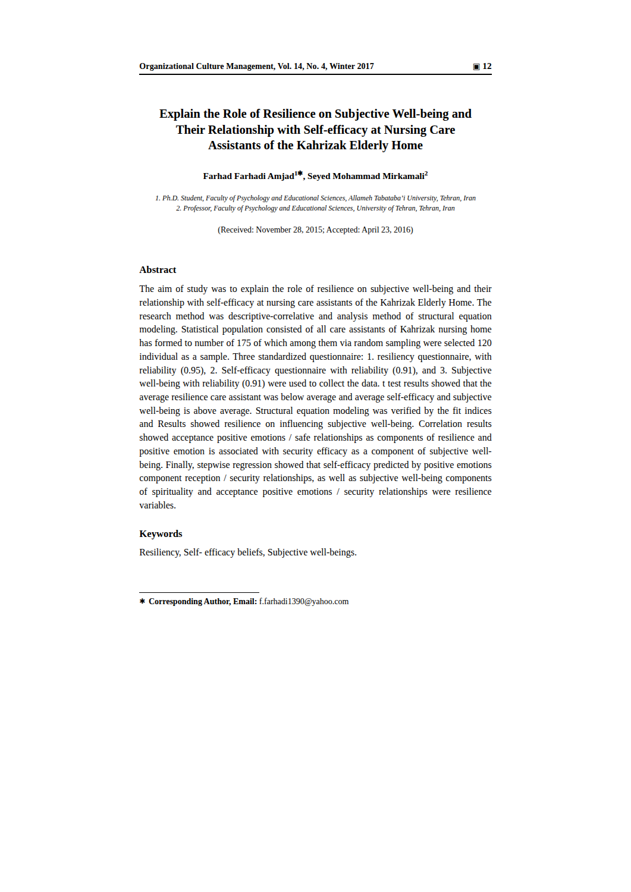Organizational Culture Management, Vol. 14, No. 4, Winter 2017 ▣12
Explain the Role of Resilience on Subjective Well-being and
Their Relationship with Self-efficacy at Nursing Care
Assistants of the Kahrizak Elderly Home
Farhad Farhadi Amjad1✱, Seyed Mohammad Mirkamali2
1. Ph.D. Student, Faculty of Psychology and Educational Sciences, Allameh Tabataba’i University, Tehran, Iran
2. Professor, Faculty of Psychology and Educational Sciences, University of Tehran, Tehran, Iran
(Received: November 28, 2015; Accepted: April 23, 2016)
Abstract
The aim of study was to explain the role of resilience on subjective well-being and their relationship with self-efficacy at nursing care assistants of the Kahrizak Elderly Home. The research method was descriptive-correlative and analysis method of structural equation modeling. Statistical population consisted of all care assistants of Kahrizak nursing home has formed to number of 175 of which among them via random sampling were selected 120 individual as a sample. Three standardized questionnaire: 1. resiliency questionnaire, with reliability (0.95), 2. Self-efficacy questionnaire with reliability (0.91), and 3. Subjective well-being with reliability (0.91) were used to collect the data. t test results showed that the average resilience care assistant was below average and average self-efficacy and subjective well-being is above average. Structural equation modeling was verified by the fit indices and Results showed resilience on influencing subjective well-being. Correlation results showed acceptance positive emotions / safe relationships as components of resilience and positive emotion is associated with security efficacy as a component of subjective well-being. Finally, stepwise regression showed that self-efficacy predicted by positive emotions component reception / security relationships, as well as subjective well-being components of spirituality and acceptance positive emotions / security relationships were resilience variables.
Keywords
Resiliency, Self- efficacy beliefs, Subjective well-beings.
✱ Corresponding Author, Email: f.farhadi1390@yahoo.com